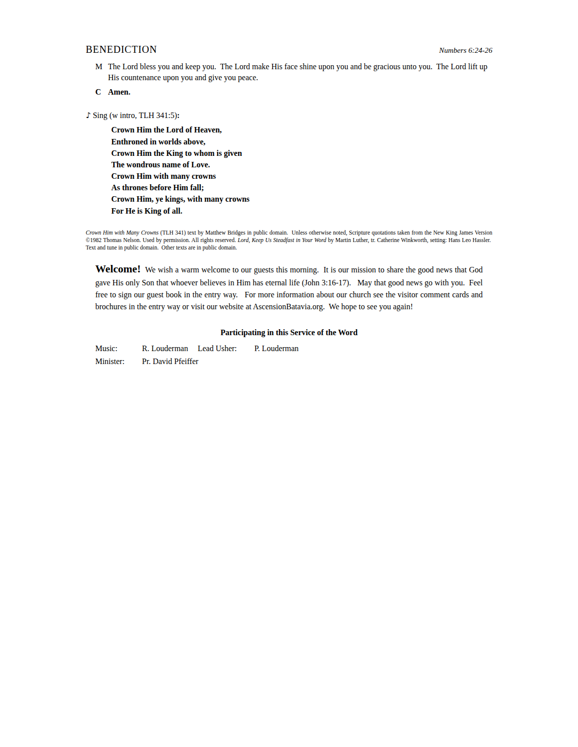BENEDICTION
Numbers 6:24-26
M
The Lord bless you and keep you. The Lord make His face shine upon you and be gracious unto you. The Lord lift up His countenance upon you and give you peace.
C
Amen.
♪ Sing (w intro, TLH 341:5):
Crown Him the Lord of Heaven,
Enthroned in worlds above,
Crown Him the King to whom is given
The wondrous name of Love.
Crown Him with many crowns
As thrones before Him fall;
Crown Him, ye kings, with many crowns
For He is King of all.
Crown Him with Many Crowns (TLH 341) text by Matthew Bridges in public domain. Unless otherwise noted, Scripture quotations taken from the New King James Version ©1982 Thomas Nelson. Used by permission. All rights reserved. Lord, Keep Us Steadfast in Your Word by Martin Luther, tr. Catherine Winkworth, setting: Hans Leo Hassler. Text and tune in public domain. Other texts are in public domain.
Welcome! We wish a warm welcome to our guests this morning. It is our mission to share the good news that God gave His only Son that whoever believes in Him has eternal life (John 3:16-17). May that good news go with you. Feel free to sign our guest book in the entry way. For more information about our church see the visitor comment cards and brochures in the entry way or visit our website at AscensionBatavia.org. We hope to see you again!
Participating in this Service of the Word
| Music: | R. Louderman | Lead Usher: | P. Louderman |
| Minister: | Pr. David Pfeiffer |